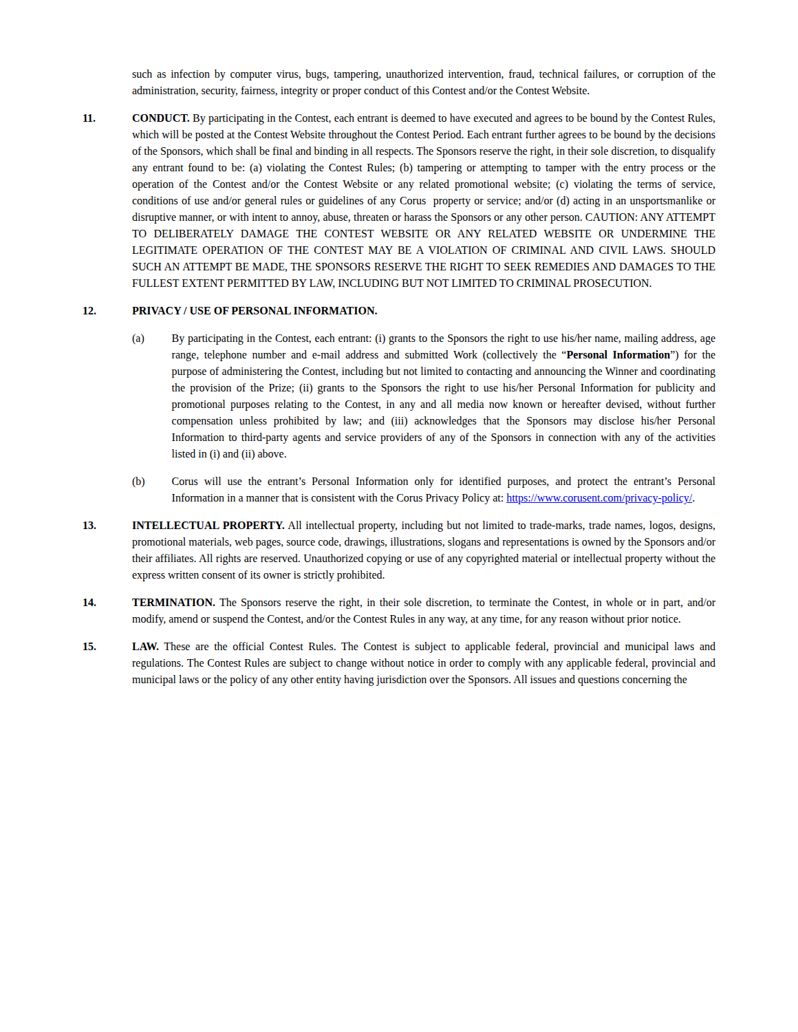such as infection by computer virus, bugs, tampering, unauthorized intervention, fraud, technical failures, or corruption of the administration, security, fairness, integrity or proper conduct of this Contest and/or the Contest Website.
11.
CONDUCT. By participating in the Contest, each entrant is deemed to have executed and agrees to be bound by the Contest Rules, which will be posted at the Contest Website throughout the Contest Period. Each entrant further agrees to be bound by the decisions of the Sponsors, which shall be final and binding in all respects. The Sponsors reserve the right, in their sole discretion, to disqualify any entrant found to be: (a) violating the Contest Rules; (b) tampering or attempting to tamper with the entry process or the operation of the Contest and/or the Contest Website or any related promotional website; (c) violating the terms of service, conditions of use and/or general rules or guidelines of any Corus property or service; and/or (d) acting in an unsportsmanlike or disruptive manner, or with intent to annoy, abuse, threaten or harass the Sponsors or any other person. CAUTION: ANY ATTEMPT TO DELIBERATELY DAMAGE THE CONTEST WEBSITE OR ANY RELATED WEBSITE OR UNDERMINE THE LEGITIMATE OPERATION OF THE CONTEST MAY BE A VIOLATION OF CRIMINAL AND CIVIL LAWS. SHOULD SUCH AN ATTEMPT BE MADE, THE SPONSORS RESERVE THE RIGHT TO SEEK REMEDIES AND DAMAGES TO THE FULLEST EXTENT PERMITTED BY LAW, INCLUDING BUT NOT LIMITED TO CRIMINAL PROSECUTION.
12.
PRIVACY / USE OF PERSONAL INFORMATION.
(a)
By participating in the Contest, each entrant: (i) grants to the Sponsors the right to use his/her name, mailing address, age range, telephone number and e-mail address and submitted Work (collectively the “Personal Information”) for the purpose of administering the Contest, including but not limited to contacting and announcing the Winner and coordinating the provision of the Prize; (ii) grants to the Sponsors the right to use his/her Personal Information for publicity and promotional purposes relating to the Contest, in any and all media now known or hereafter devised, without further compensation unless prohibited by law; and (iii) acknowledges that the Sponsors may disclose his/her Personal Information to third-party agents and service providers of any of the Sponsors in connection with any of the activities listed in (i) and (ii) above.
(b)
Corus will use the entrant’s Personal Information only for identified purposes, and protect the entrant’s Personal Information in a manner that is consistent with the Corus Privacy Policy at: https://www.corusent.com/privacy-policy/.
13.
INTELLECTUAL PROPERTY. All intellectual property, including but not limited to trade-marks, trade names, logos, designs, promotional materials, web pages, source code, drawings, illustrations, slogans and representations is owned by the Sponsors and/or their affiliates. All rights are reserved. Unauthorized copying or use of any copyrighted material or intellectual property without the express written consent of its owner is strictly prohibited.
14.
TERMINATION. The Sponsors reserve the right, in their sole discretion, to terminate the Contest, in whole or in part, and/or modify, amend or suspend the Contest, and/or the Contest Rules in any way, at any time, for any reason without prior notice.
15.
LAW. These are the official Contest Rules. The Contest is subject to applicable federal, provincial and municipal laws and regulations. The Contest Rules are subject to change without notice in order to comply with any applicable federal, provincial and municipal laws or the policy of any other entity having jurisdiction over the Sponsors. All issues and questions concerning the